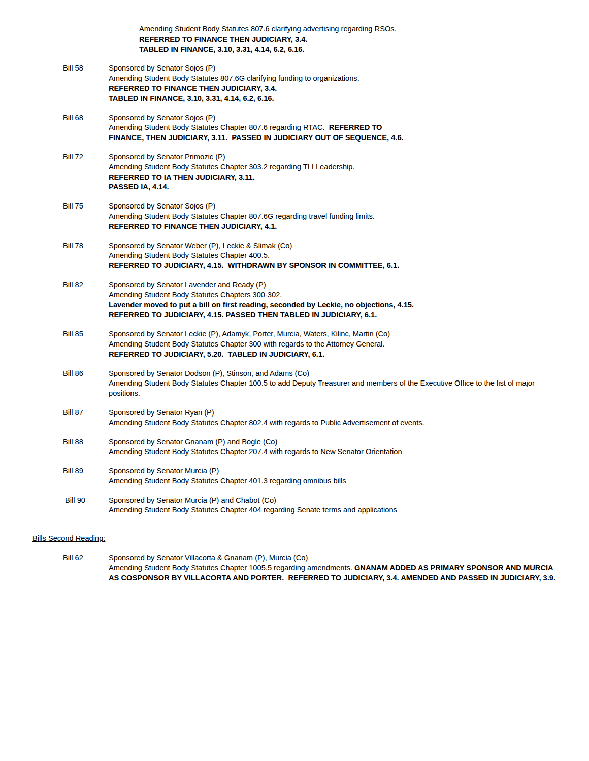Amending Student Body Statutes 807.6 clarifying advertising regarding RSOs.
REFERRED TO FINANCE THEN JUDICIARY, 3.4.
TABLED IN FINANCE, 3.10, 3.31, 4.14, 6.2, 6.16.
Bill 58
Sponsored by Senator Sojos (P)
Amending Student Body Statutes 807.6G clarifying funding to organizations.
REFERRED TO FINANCE THEN JUDICIARY, 3.4.
TABLED IN FINANCE, 3.10, 3.31, 4.14, 6.2, 6.16.
Bill 68
Sponsored by Senator Sojos (P)
Amending Student Body Statutes Chapter 807.6 regarding RTAC. REFERRED TO
FINANCE, THEN JUDICIARY, 3.11. PASSED IN JUDICIARY OUT OF SEQUENCE, 4.6.
Bill 72
Sponsored by Senator Primozic (P)
Amending Student Body Statutes Chapter 303.2 regarding TLI Leadership.
REFERRED TO IA THEN JUDICIARY, 3.11.
PASSED IA, 4.14.
Bill 75
Sponsored by Senator Sojos (P)
Amending Student Body Statutes Chapter 807.6G regarding travel funding limits.
REFERRED TO FINANCE THEN JUDICIARY, 4.1.
Bill 78
Sponsored by Senator Weber (P), Leckie & Slimak (Co)
Amending Student Body Statutes Chapter 400.5.
REFERRED TO JUDICIARY, 4.15. WITHDRAWN BY SPONSOR IN COMMITTEE, 6.1.
Bill 82
Sponsored by Senator Lavender and Ready (P)
Amending Student Body Statutes Chapters 300-302.
Lavender moved to put a bill on first reading, seconded by Leckie, no objections, 4.15.
REFERRED TO JUDICIARY, 4.15. PASSED THEN TABLED IN JUDICIARY, 6.1.
Bill 85
Sponsored by Senator Leckie (P), Adamyk, Porter, Murcia, Waters, Kilinc, Martin (Co)
Amending Student Body Statutes Chapter 300 with regards to the Attorney General.
REFERRED TO JUDICIARY, 5.20. TABLED IN JUDICIARY, 6.1.
Bill 86
Sponsored by Senator Dodson (P), Stinson, and Adams (Co)
Amending Student Body Statutes Chapter 100.5 to add Deputy Treasurer and members of the Executive Office to the list of major positions.
Bill 87
Sponsored by Senator Ryan (P)
Amending Student Body Statutes Chapter 802.4 with regards to Public Advertisement of events.
Bill 88
Sponsored by Senator Gnanam (P) and Bogle (Co)
Amending Student Body Statutes Chapter 207.4 with regards to New Senator Orientation
Bill 89
Sponsored by Senator Murcia (P)
Amending Student Body Statutes Chapter 401.3 regarding omnibus bills
Bill 90
Sponsored by Senator Murcia (P) and Chabot (Co)
Amending Student Body Statutes Chapter 404 regarding Senate terms and applications
Bills Second Reading:
Bill 62
Sponsored by Senator Villacorta & Gnanam (P), Murcia (Co)
Amending Student Body Statutes Chapter 1005.5 regarding amendments. GNANAM ADDED AS PRIMARY SPONSOR AND MURCIA AS COSPONSOR BY VILLACORTA AND PORTER. REFERRED TO JUDICIARY, 3.4. AMENDED AND PASSED IN JUDICIARY, 3.9.